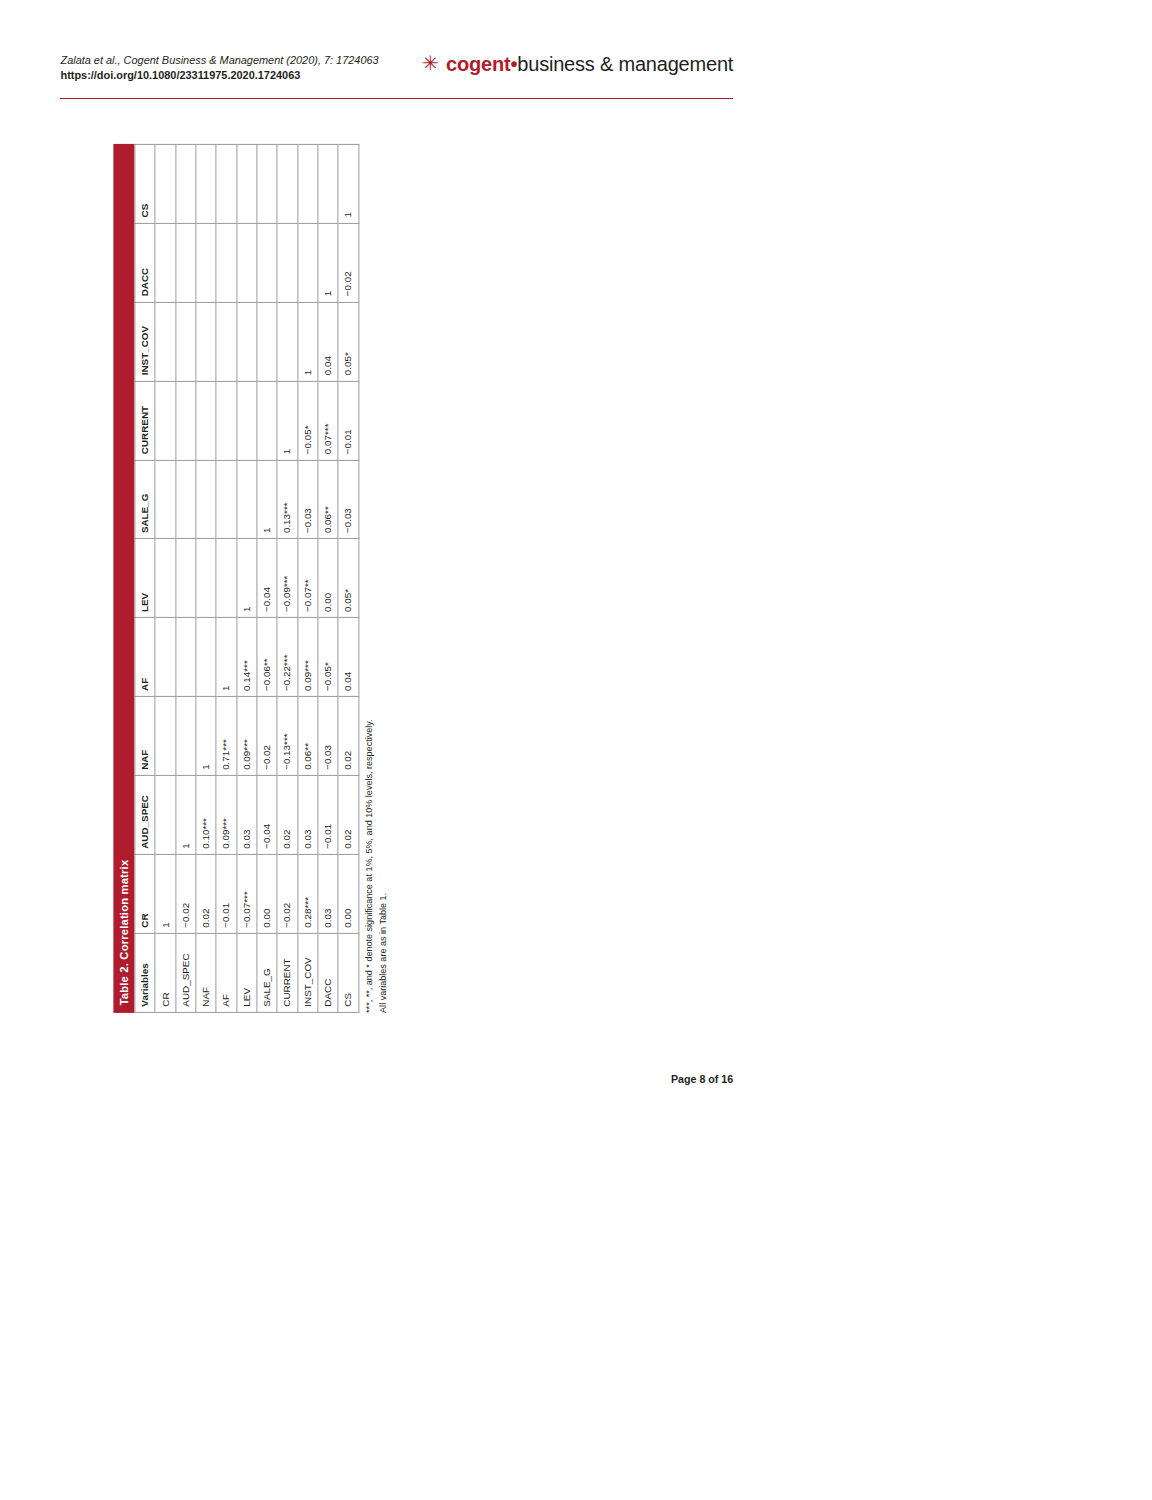Zalata et al., Cogent Business & Management (2020), 7: 1724063
https://doi.org/10.1080/23311975.2020.1724063
✳ cogent•business & management
Table 2. Correlation matrix
| Variables | CR | AUD_SPEC | NAF | AF | LEV | SALE_G | CURRENT | INST_COV | DACC | CS |
| --- | --- | --- | --- | --- | --- | --- | --- | --- | --- | --- |
| CR | 1 | | | | | | | | | |
| AUD_SPEC | −0.02 | 1 | | | | | | | | |
| NAF | 0.02 | 0.10*** | 1 | | | | | | | |
| AF | −0.01 | 0.09*** | 0.71*** | 1 | | | | | | |
| LEV | −0.07*** | 0.03 | 0.09*** | 0.14*** | 1 | | | | | |
| SALE_G | 0.00 | −0.04 | −0.02 | −0.06** | −0.04 | 1 | | | | |
| CURRENT | −0.02 | 0.02 | −0.13*** | −0.22*** | −0.09*** | 0.13*** | 1 | | | |
| INST_COV | 0.28*** | 0.03 | 0.06** | 0.09*** | −0.07** | −0.03 | −0.05* | 1 | | |
| DACC | 0.03 | −0.01 | −0.03 | −0.05* | 0.00 | 0.06** | 0.07*** | 0.04 | 1 | |
| CS | 0.00 | 0.02 | 0.02 | 0.04 | 0.05* | −0.03 | −0.01 | 0.05* | −0.02 | 1 |
***, **, and * denote significance at 1%, 5%, and 10% levels, respectively.
All variables are as in Table 1.
Page 8 of 16